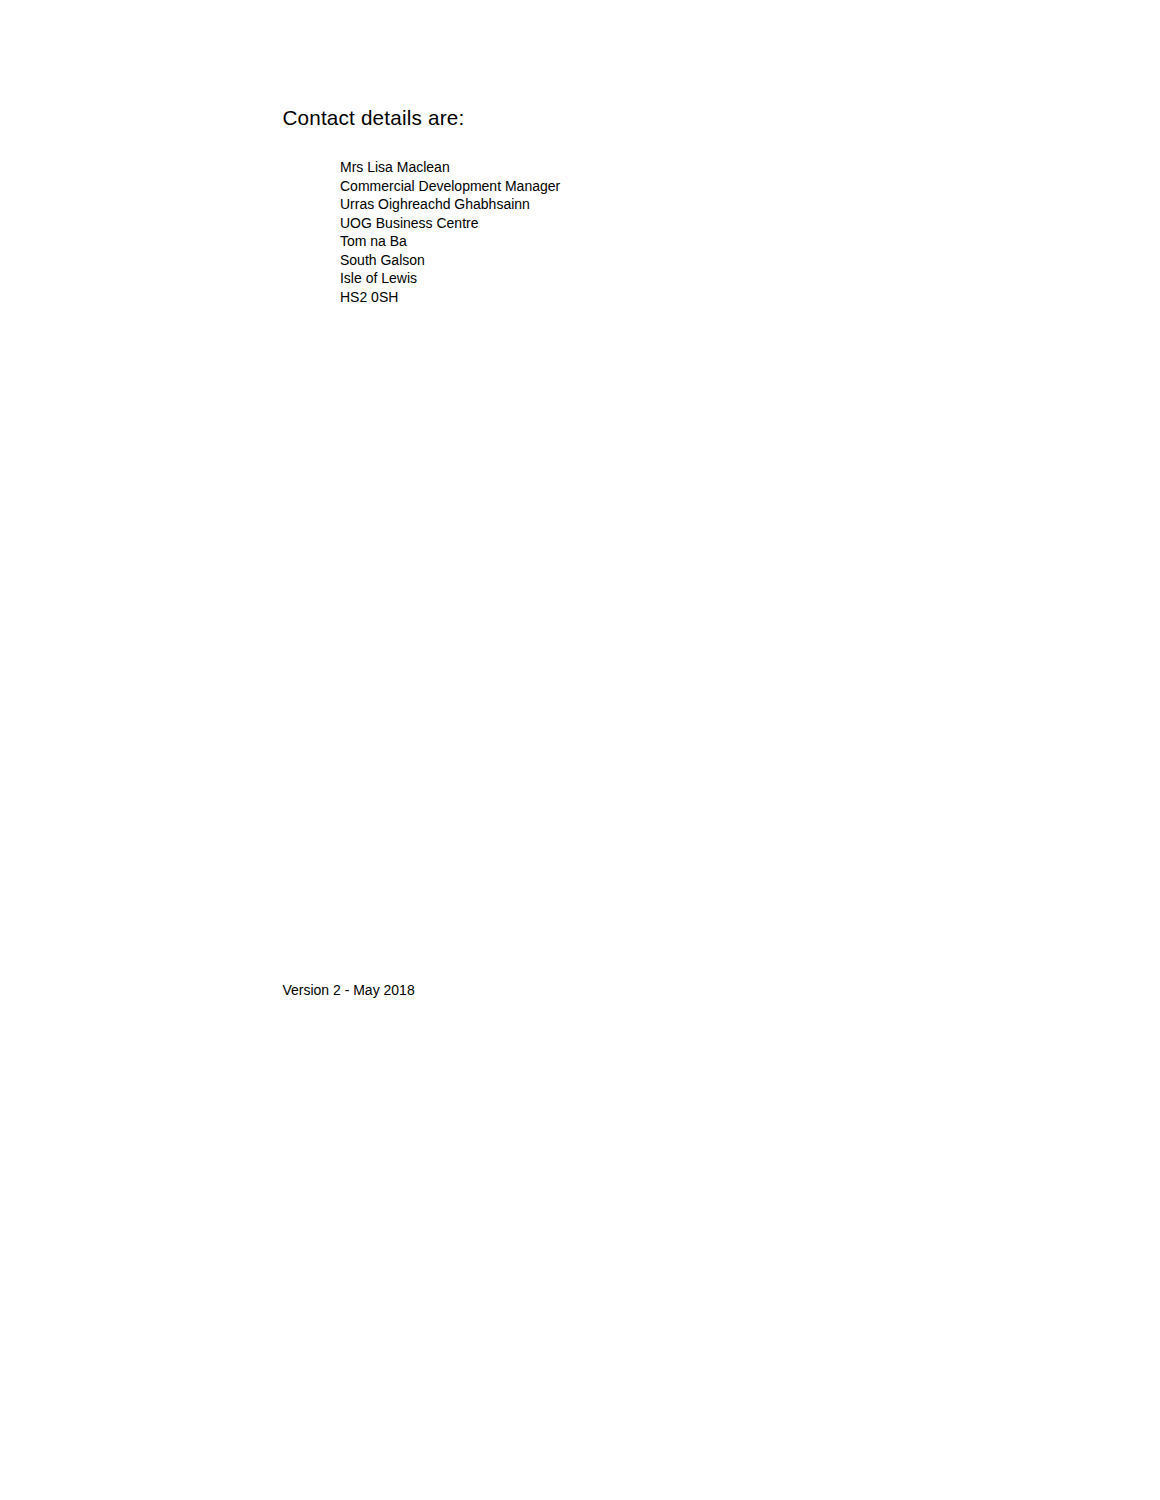Contact details are:
Mrs Lisa Maclean
Commercial Development Manager
Urras Oighreachd Ghabhsainn
UOG Business Centre
Tom na Ba
South Galson
Isle of Lewis
HS2 0SH
Version 2 - May 2018